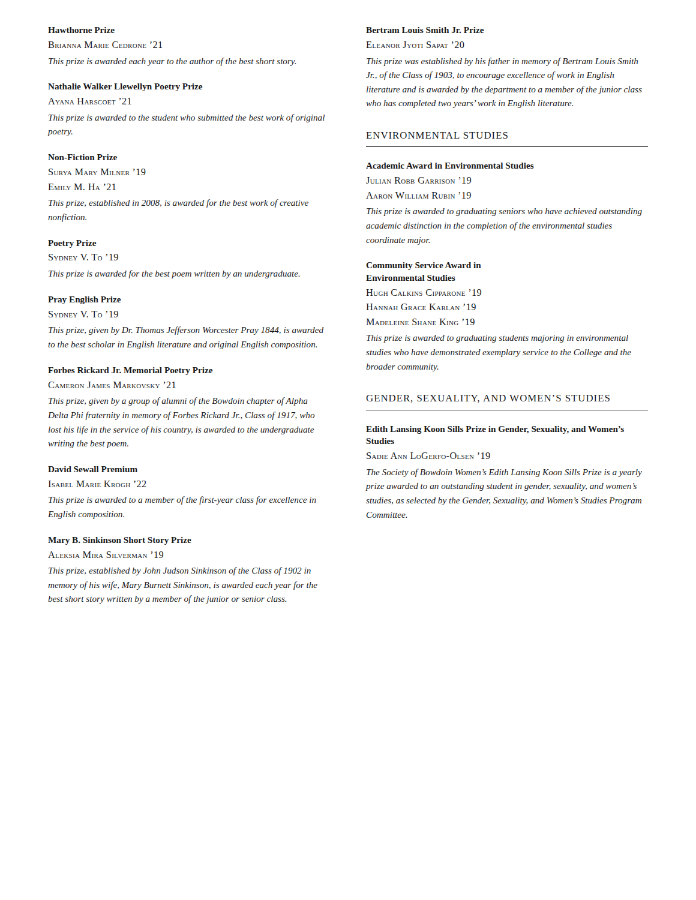Hawthorne Prize
Brianna Marie Cedrone ’21
This prize is awarded each year to the author of the best short story.
Nathalie Walker Llewellyn Poetry Prize
Ayana Harscoet ’21
This prize is awarded to the student who submitted the best work of original poetry.
Non-Fiction Prize
Surya Mary Milner ’19
Emily M. Ha ’21
This prize, established in 2008, is awarded for the best work of creative nonfiction.
Poetry Prize
Sydney V. To ’19
This prize is awarded for the best poem written by an undergraduate.
Pray English Prize
Sydney V. To ’19
This prize, given by Dr. Thomas Jefferson Worcester Pray 1844, is awarded to the best scholar in English literature and original English composition.
Forbes Rickard Jr. Memorial Poetry Prize
Cameron James Markovsky ’21
This prize, given by a group of alumni of the Bowdoin chapter of Alpha Delta Phi fraternity in memory of Forbes Rickard Jr., Class of 1917, who lost his life in the service of his country, is awarded to the undergraduate writing the best poem.
David Sewall Premium
Isabel Marie Krogh ’22
This prize is awarded to a member of the first-year class for excellence in English composition.
Mary B. Sinkinson Short Story Prize
Aleksia Mira Silverman ’19
This prize, established by John Judson Sinkinson of the Class of 1902 in memory of his wife, Mary Burnett Sinkinson, is awarded each year for the best short story written by a member of the junior or senior class.
Bertram Louis Smith Jr. Prize
Eleanor Jyoti Sapat ’20
This prize was established by his father in memory of Bertram Louis Smith Jr., of the Class of 1903, to encourage excellence of work in English literature and is awarded by the department to a member of the junior class who has completed two years’ work in English literature.
Environmental Studies
Academic Award in Environmental Studies
Julian Robb Garrison ’19
Aaron William Rubin ’19
This prize is awarded to graduating seniors who have achieved outstanding academic distinction in the completion of the environmental studies coordinate major.
Community Service Award in
Environmental Studies
Hugh Calkins Cipparone ’19
Hannah Grace Karlan ’19
Madeleine Shane King ’19
This prize is awarded to graduating students majoring in environmental studies who have demonstrated exemplary service to the College and the broader community.
Gender, Sexuality, and Women’s Studies
Edith Lansing Koon Sills Prize in Gender, Sexuality, and Women’s Studies
Sadie Ann LoGerfo-Olsen ’19
The Society of Bowdoin Women’s Edith Lansing Koon Sills Prize is a yearly prize awarded to an outstanding student in gender, sexuality, and women’s studies, as selected by the Gender, Sexuality, and Women’s Studies Program Committee.